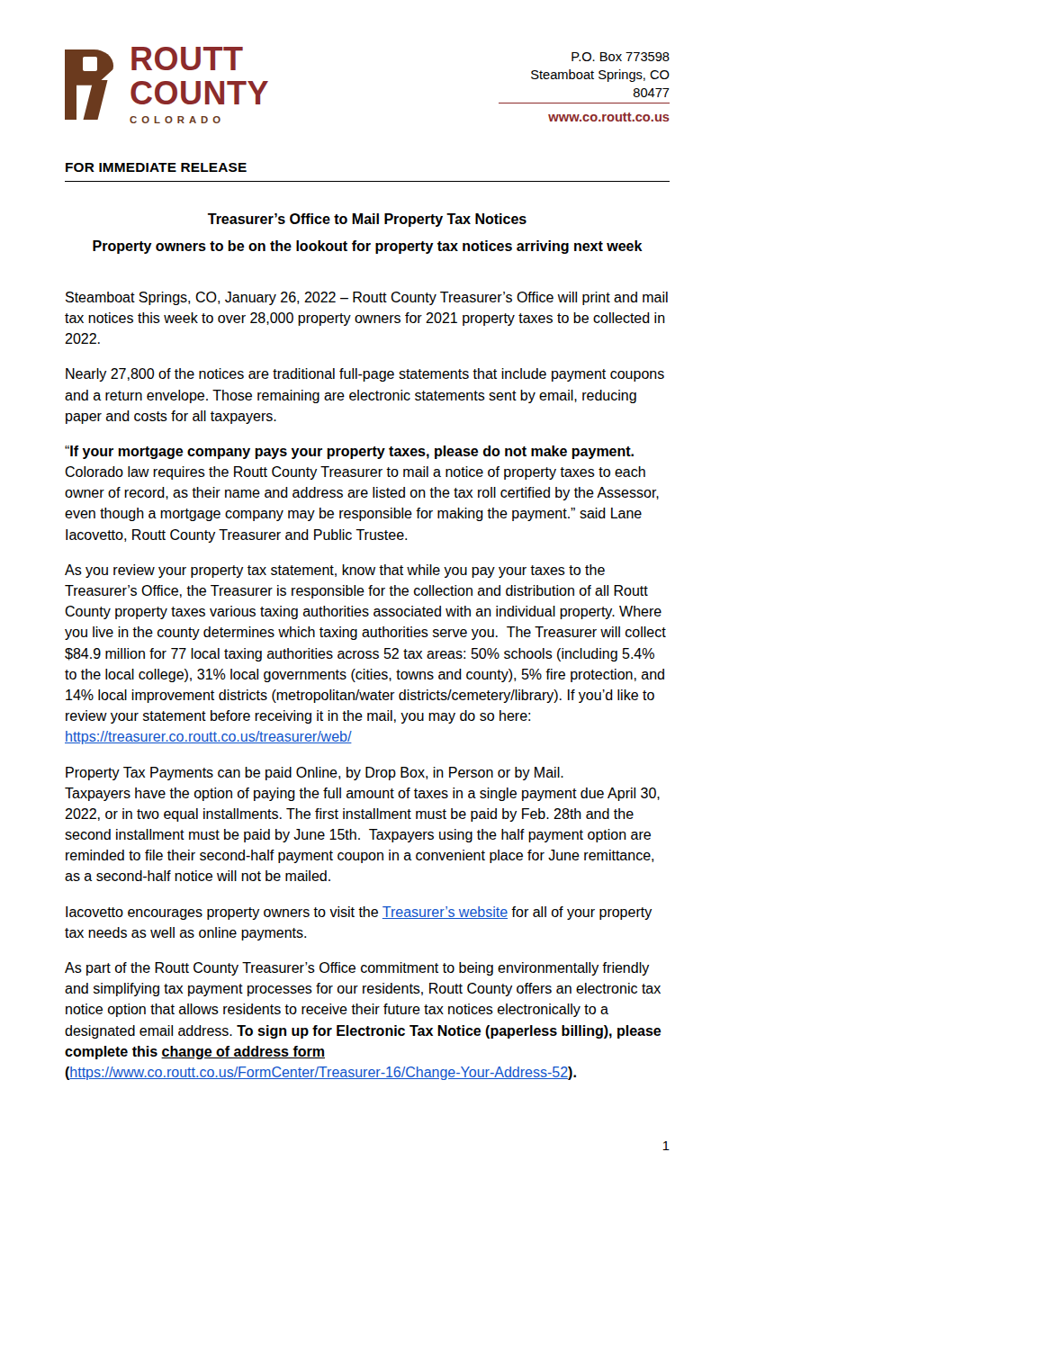ROUTT COUNTY COLORADO
P.O. Box 773598 Steamboat Springs, CO 80477 www.co.routt.co.us
FOR IMMEDIATE RELEASE
Treasurer’s Office to Mail Property Tax Notices
Property owners to be on the lookout for property tax notices arriving next week
Steamboat Springs, CO, January 26, 2022 – Routt County Treasurer’s Office will print and mail tax notices this week to over 28,000 property owners for 2021 property taxes to be collected in 2022.
Nearly 27,800 of the notices are traditional full-page statements that include payment coupons and a return envelope. Those remaining are electronic statements sent by email, reducing paper and costs for all taxpayers.
“If your mortgage company pays your property taxes, please do not make payment. Colorado law requires the Routt County Treasurer to mail a notice of property taxes to each owner of record, as their name and address are listed on the tax roll certified by the Assessor, even though a mortgage company may be responsible for making the payment.” said Lane Iacovetto, Routt County Treasurer and Public Trustee.
As you review your property tax statement, know that while you pay your taxes to the Treasurer’s Office, the Treasurer is responsible for the collection and distribution of all Routt County property taxes various taxing authorities associated with an individual property. Where you live in the county determines which taxing authorities serve you. The Treasurer will collect $84.9 million for 77 local taxing authorities across 52 tax areas: 50% schools (including 5.4% to the local college), 31% local governments (cities, towns and county), 5% fire protection, and 14% local improvement districts (metropolitan/water districts/cemetery/library). If you’d like to review your statement before receiving it in the mail, you may do so here:
https://treasurer.co.routt.co.us/treasurer/web/
Property Tax Payments can be paid Online, by Drop Box, in Person or by Mail.
Taxpayers have the option of paying the full amount of taxes in a single payment due April 30, 2022, or in two equal installments. The first installment must be paid by Feb. 28th and the second installment must be paid by June 15th. Taxpayers using the half payment option are reminded to file their second-half payment coupon in a convenient place for June remittance, as a second-half notice will not be mailed.
Iacovetto encourages property owners to visit the Treasurer’s website for all of your property tax needs as well as online payments.
As part of the Routt County Treasurer’s Office commitment to being environmentally friendly and simplifying tax payment processes for our residents, Routt County offers an electronic tax notice option that allows residents to receive their future tax notices electronically to a designated email address. To sign up for Electronic Tax Notice (paperless billing), please complete this change of address form
(https://www.co.routt.co.us/FormCenter/Treasurer-16/Change-Your-Address-52).
1